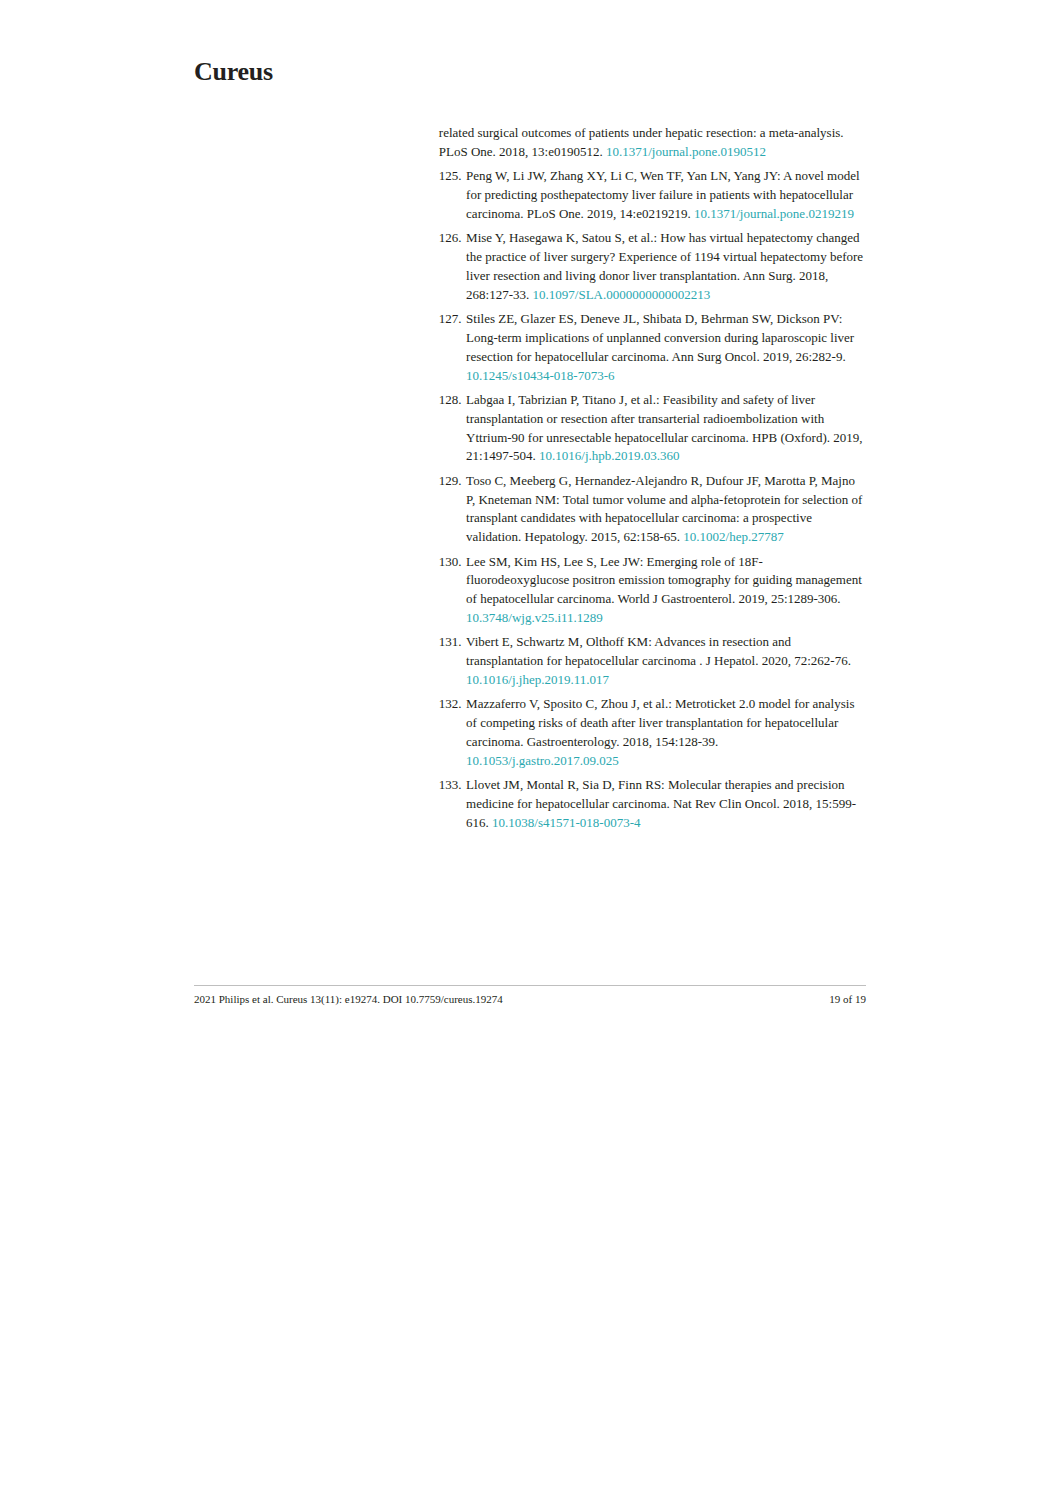Cureus
related surgical outcomes of patients under hepatic resection: a meta-analysis. PLoS One. 2018, 13:e0190512. 10.1371/journal.pone.0190512
125. Peng W, Li JW, Zhang XY, Li C, Wen TF, Yan LN, Yang JY: A novel model for predicting posthepatectomy liver failure in patients with hepatocellular carcinoma. PLoS One. 2019, 14:e0219219. 10.1371/journal.pone.0219219
126. Mise Y, Hasegawa K, Satou S, et al.: How has virtual hepatectomy changed the practice of liver surgery? Experience of 1194 virtual hepatectomy before liver resection and living donor liver transplantation. Ann Surg. 2018, 268:127-33. 10.1097/SLA.0000000000002213
127. Stiles ZE, Glazer ES, Deneve JL, Shibata D, Behrman SW, Dickson PV: Long-term implications of unplanned conversion during laparoscopic liver resection for hepatocellular carcinoma. Ann Surg Oncol. 2019, 26:282-9. 10.1245/s10434-018-7073-6
128. Labgaa I, Tabrizian P, Titano J, et al.: Feasibility and safety of liver transplantation or resection after transarterial radioembolization with Yttrium-90 for unresectable hepatocellular carcinoma. HPB (Oxford). 2019, 21:1497-504. 10.1016/j.hpb.2019.03.360
129. Toso C, Meeberg G, Hernandez-Alejandro R, Dufour JF, Marotta P, Majno P, Kneteman NM: Total tumor volume and alpha-fetoprotein for selection of transplant candidates with hepatocellular carcinoma: a prospective validation. Hepatology. 2015, 62:158-65. 10.1002/hep.27787
130. Lee SM, Kim HS, Lee S, Lee JW: Emerging role of 18F-fluorodeoxyglucose positron emission tomography for guiding management of hepatocellular carcinoma. World J Gastroenterol. 2019, 25:1289-306. 10.3748/wjg.v25.i11.1289
131. Vibert E, Schwartz M, Olthoff KM: Advances in resection and transplantation for hepatocellular carcinoma . J Hepatol. 2020, 72:262-76. 10.1016/j.jhep.2019.11.017
132. Mazzaferro V, Sposito C, Zhou J, et al.: Metroticket 2.0 model for analysis of competing risks of death after liver transplantation for hepatocellular carcinoma. Gastroenterology. 2018, 154:128-39. 10.1053/j.gastro.2017.09.025
133. Llovet JM, Montal R, Sia D, Finn RS: Molecular therapies and precision medicine for hepatocellular carcinoma. Nat Rev Clin Oncol. 2018, 15:599-616. 10.1038/s41571-018-0073-4
2021 Philips et al. Cureus 13(11): e19274. DOI 10.7759/cureus.19274
19 of 19